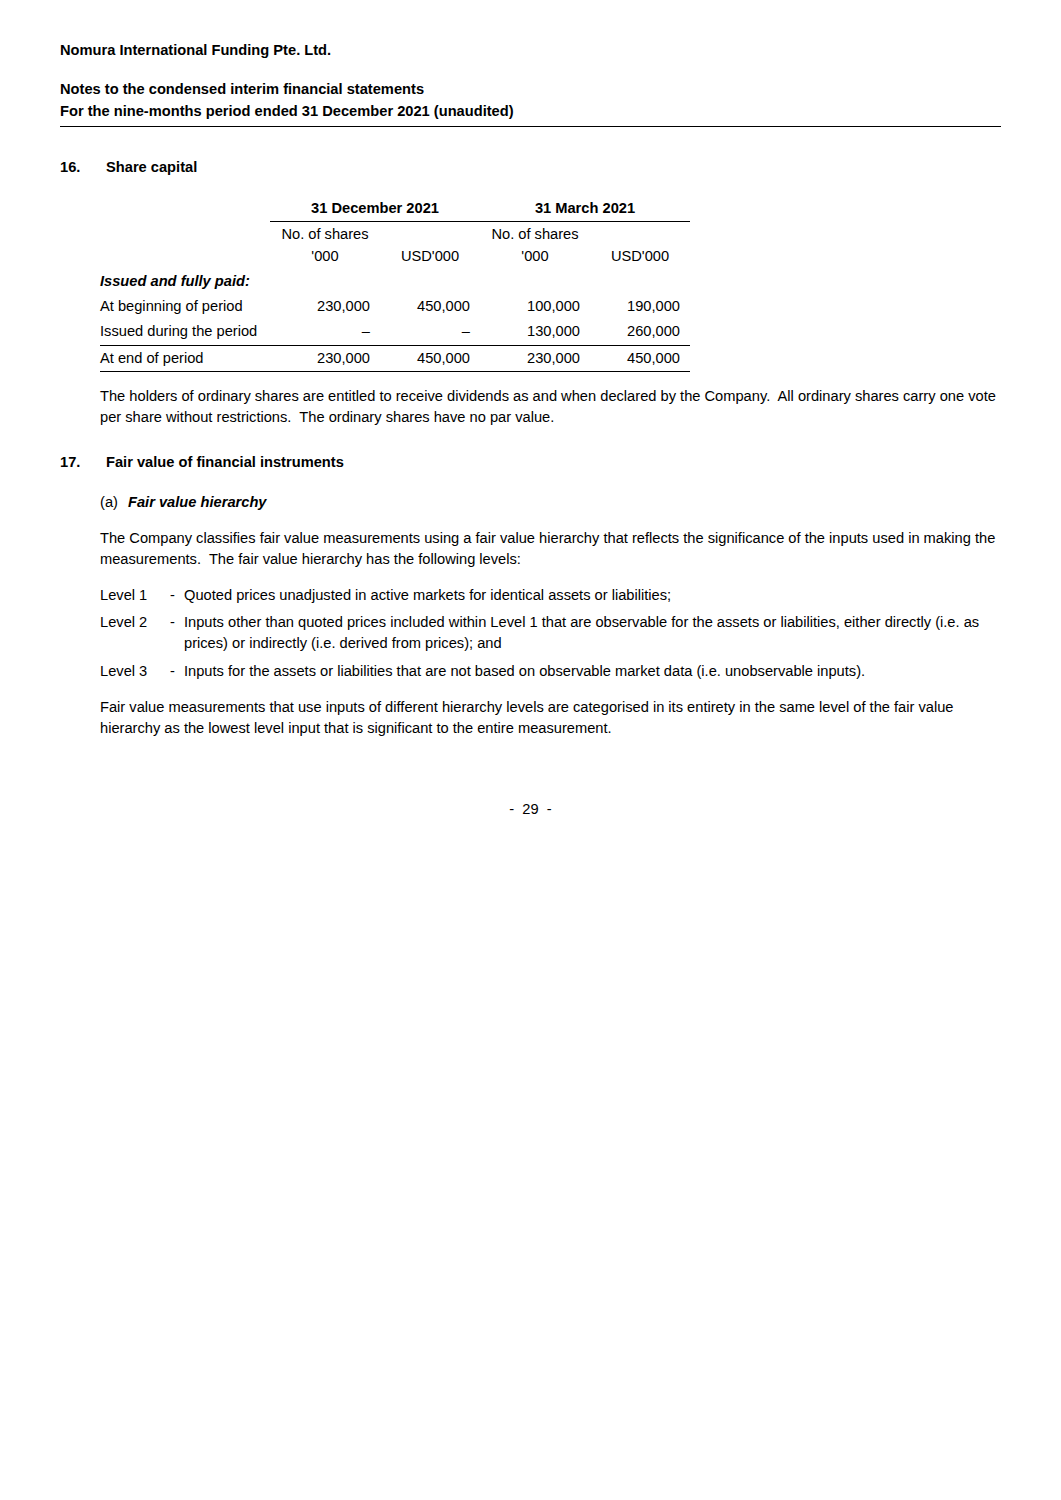Nomura International Funding Pte. Ltd.
Notes to the condensed interim financial statements
For the nine-months period ended 31 December 2021 (unaudited)
16. Share capital
| | 31 December 2021 | 31 March 2021 |
| --- | --- | --- |
| | No. of shares '000 | USD'000 | No. of shares '000 | USD'000 |
| Issued and fully paid: |
| At beginning of period | 230,000 | 450,000 | 100,000 | 190,000 |
| Issued during the period | – | – | 130,000 | 260,000 |
| At end of period | 230,000 | 450,000 | 230,000 | 450,000 |
The holders of ordinary shares are entitled to receive dividends as and when declared by the Company. All ordinary shares carry one vote per share without restrictions. The ordinary shares have no par value.
17. Fair value of financial instruments
(a) Fair value hierarchy
The Company classifies fair value measurements using a fair value hierarchy that reflects the significance of the inputs used in making the measurements. The fair value hierarchy has the following levels:
Level 1-Quoted prices unadjusted in active markets for identical assets or liabilities;
Level 2-Inputs other than quoted prices included within Level 1 that are observable for the assets or liabilities, either directly (i.e. as prices) or indirectly (i.e. derived from prices); and
Level 3-Inputs for the assets or liabilities that are not based on observable market data (i.e. unobservable inputs).
Fair value measurements that use inputs of different hierarchy levels are categorised in its entirety in the same level of the fair value hierarchy as the lowest level input that is significant to the entire measurement.
- 29 -